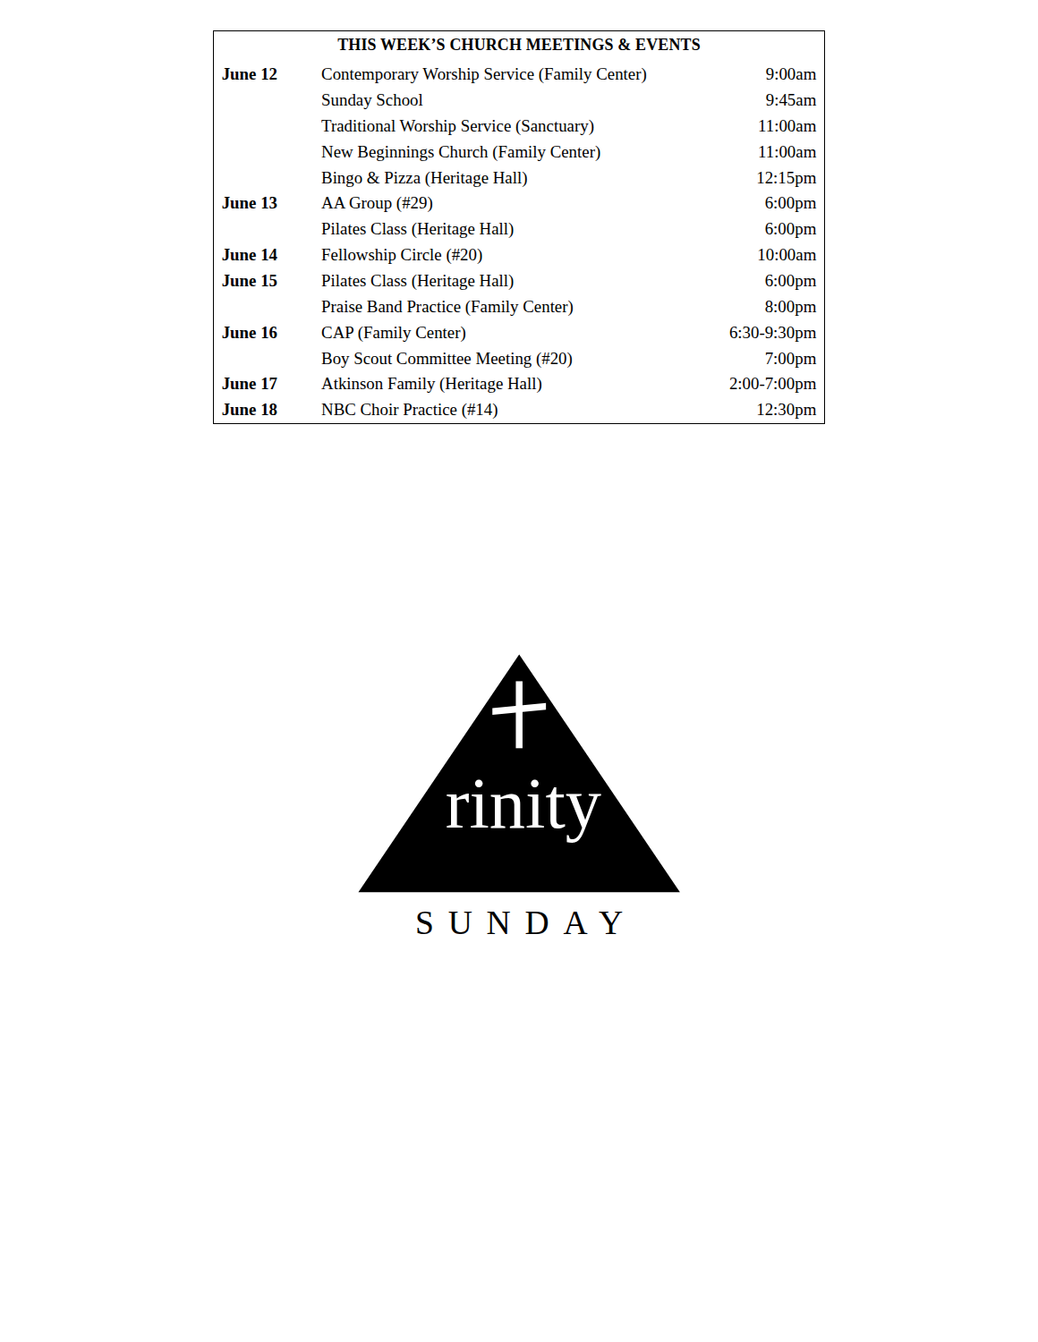THIS WEEK’S CHURCH MEETINGS & EVENTS
| June 12 | Contemporary Worship Service (Family Center) | 9:00am |
| | Sunday School | 9:45am |
| | Traditional Worship Service (Sanctuary) | 11:00am |
| | New Beginnings Church (Family Center) | 11:00am |
| | Bingo & Pizza (Heritage Hall) | 12:15pm |
| June 13 | AA Group (#29) | 6:00pm |
| | Pilates Class (Heritage Hall) | 6:00pm |
| June 14 | Fellowship Circle (#20) | 10:00am |
| June 15 | Pilates Class (Heritage Hall) | 6:00pm |
| | Praise Band Practice (Family Center) | 8:00pm |
| June 16 | CAP (Family Center) | 6:30-9:30pm |
| | Boy Scout Committee Meeting (#20) | 7:00pm |
| June 17 | Atkinson Family (Heritage Hall) | 2:00-7:00pm |
| June 18 | NBC Choir Practice (#14) | 12:30pm |
rinity
SUNDAY